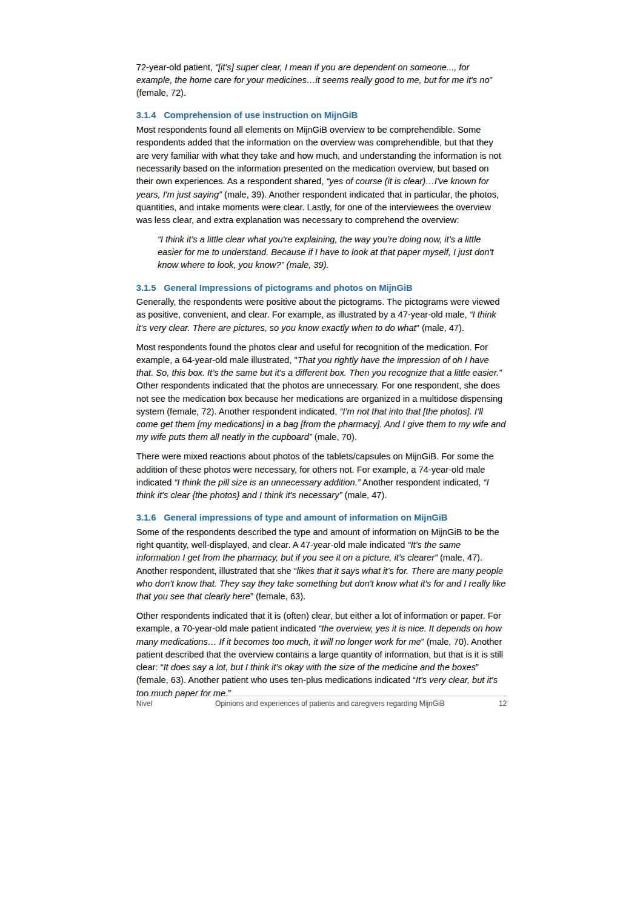72-year-old patient, “[it’s] super clear, I mean if you are dependent on someone..., for example, the home care for your medicines…it seems really good to me, but for me it's no" (female, 72).
3.1.4 Comprehension of use instruction on MijnGiB
Most respondents found all elements on MijnGiB overview to be comprehendible. Some respondents added that the information on the overview was comprehendible, but that they are very familiar with what they take and how much, and understanding the information is not necessarily based on the information presented on the medication overview, but based on their own experiences. As a respondent shared, “yes of course (it is clear)…I've known for years, I'm just saying” (male, 39). Another respondent indicated that in particular, the photos, quantities, and intake moments were clear. Lastly, for one of the interviewees the overview was less clear, and extra explanation was necessary to comprehend the overview:
“I think it’s a little clear what you're explaining, the way you’re doing now, it’s a little easier for me to understand. Because if I have to look at that paper myself, I just don't know where to look, you know?” (male, 39).
3.1.5 General Impressions of pictograms and photos on MijnGiB
Generally, the respondents were positive about the pictograms. The pictograms were viewed as positive, convenient, and clear. For example, as illustrated by a 47-year-old male, “I think it’s very clear. There are pictures, so you know exactly when to do what" (male, 47).
Most respondents found the photos clear and useful for recognition of the medication. For example, a 64-year-old male illustrated, "That you rightly have the impression of oh I have that. So, this box. It’s the same but it's a different box. Then you recognize that a little easier.” Other respondents indicated that the photos are unnecessary. For one respondent, she does not see the medication box because her medications are organized in a multidose dispensing system (female, 72). Another respondent indicated, “I’m not that into that [the photos]. I’ll come get them [my medications] in a bag [from the pharmacy]. And I give them to my wife and my wife puts them all neatly in the cupboard” (male, 70).
There were mixed reactions about photos of the tablets/capsules on MijnGiB. For some the addition of these photos were necessary, for others not. For example, a 74-year-old male indicated “I think the pill size is an unnecessary addition.” Another respondent indicated, “I think it's clear {the photos} and I think it's necessary” (male, 47).
3.1.6 General impressions of type and amount of information on MijnGiB
Some of the respondents described the type and amount of information on MijnGiB to be the right quantity, well-displayed, and clear. A 47-year-old male indicated “It’s the same information I get from the pharmacy, but if you see it on a picture, it’s clearer” (male, 47). Another respondent, illustrated that she “likes that it says what it’s for. There are many people who don't know that. They say they take something but don't know what it's for and I really like that you see that clearly here” (female, 63).
Other respondents indicated that it is (often) clear, but either a lot of information or paper. For example, a 70-year-old male patient indicated “the overview, yes it is nice. It depends on how many medications… If it becomes too much, it will no longer work for me” (male, 70). Another patient described that the overview contains a large quantity of information, but that is it is still clear: “It does say a lot, but I think it’s okay with the size of the medicine and the boxes” (female, 63). Another patient who uses ten-plus medications indicated “It's very clear, but it's too much paper for me.”
Nivel
Opinions and experiences of patients and caregivers regarding MijnGiB
12